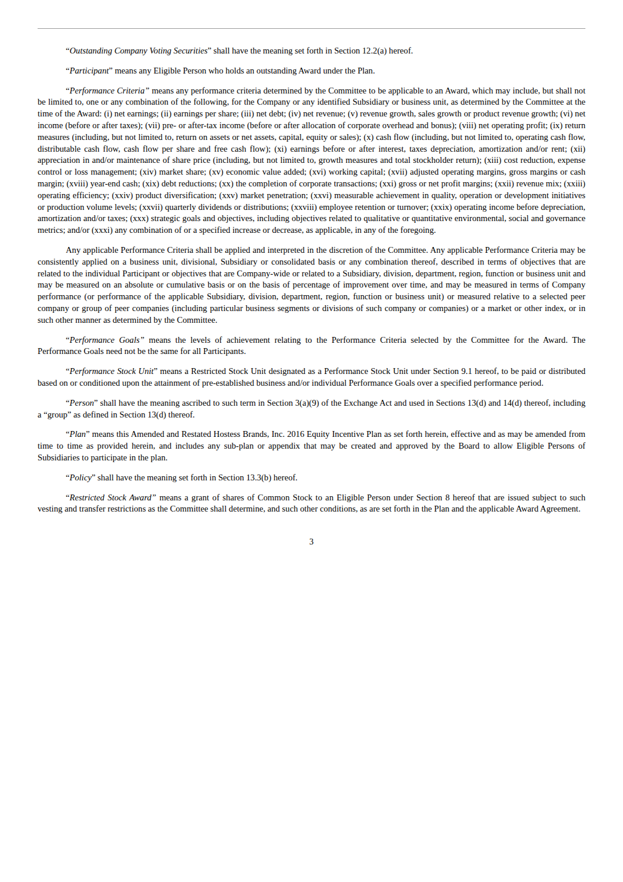“Outstanding Company Voting Securities” shall have the meaning set forth in Section 12.2(a) hereof.
“Participant” means any Eligible Person who holds an outstanding Award under the Plan.
“Performance Criteria” means any performance criteria determined by the Committee to be applicable to an Award, which may include, but shall not be limited to, one or any combination of the following, for the Company or any identified Subsidiary or business unit, as determined by the Committee at the time of the Award: (i) net earnings; (ii) earnings per share; (iii) net debt; (iv) net revenue; (v) revenue growth, sales growth or product revenue growth; (vi) net income (before or after taxes); (vii) pre- or after-tax income (before or after allocation of corporate overhead and bonus); (viii) net operating profit; (ix) return measures (including, but not limited to, return on assets or net assets, capital, equity or sales); (x) cash flow (including, but not limited to, operating cash flow, distributable cash flow, cash flow per share and free cash flow); (xi) earnings before or after interest, taxes depreciation, amortization and/or rent; (xii) appreciation in and/or maintenance of share price (including, but not limited to, growth measures and total stockholder return); (xiii) cost reduction, expense control or loss management; (xiv) market share; (xv) economic value added; (xvi) working capital; (xvii) adjusted operating margins, gross margins or cash margin; (xviii) year-end cash; (xix) debt reductions; (xx) the completion of corporate transactions; (xxi) gross or net profit margins; (xxii) revenue mix; (xxiii) operating efficiency; (xxiv) product diversification; (xxv) market penetration; (xxvi) measurable achievement in quality, operation or development initiatives or production volume levels; (xxvii) quarterly dividends or distributions; (xxviii) employee retention or turnover; (xxix) operating income before depreciation, amortization and/or taxes; (xxx) strategic goals and objectives, including objectives related to qualitative or quantitative environmental, social and governance metrics; and/or (xxxi) any combination of or a specified increase or decrease, as applicable, in any of the foregoing.
Any applicable Performance Criteria shall be applied and interpreted in the discretion of the Committee. Any applicable Performance Criteria may be consistently applied on a business unit, divisional, Subsidiary or consolidated basis or any combination thereof, described in terms of objectives that are related to the individual Participant or objectives that are Company-wide or related to a Subsidiary, division, department, region, function or business unit and may be measured on an absolute or cumulative basis or on the basis of percentage of improvement over time, and may be measured in terms of Company performance (or performance of the applicable Subsidiary, division, department, region, function or business unit) or measured relative to a selected peer company or group of peer companies (including particular business segments or divisions of such company or companies) or a market or other index, or in such other manner as determined by the Committee.
“Performance Goals” means the levels of achievement relating to the Performance Criteria selected by the Committee for the Award. The Performance Goals need not be the same for all Participants.
“Performance Stock Unit” means a Restricted Stock Unit designated as a Performance Stock Unit under Section 9.1 hereof, to be paid or distributed based on or conditioned upon the attainment of pre-established business and/or individual Performance Goals over a specified performance period.
“Person” shall have the meaning ascribed to such term in Section 3(a)(9) of the Exchange Act and used in Sections 13(d) and 14(d) thereof, including a “group” as defined in Section 13(d) thereof.
“Plan” means this Amended and Restated Hostess Brands, Inc. 2016 Equity Incentive Plan as set forth herein, effective and as may be amended from time to time as provided herein, and includes any sub-plan or appendix that may be created and approved by the Board to allow Eligible Persons of Subsidiaries to participate in the plan.
“Policy” shall have the meaning set forth in Section 13.3(b) hereof.
“Restricted Stock Award” means a grant of shares of Common Stock to an Eligible Person under Section 8 hereof that are issued subject to such vesting and transfer restrictions as the Committee shall determine, and such other conditions, as are set forth in the Plan and the applicable Award Agreement.
3